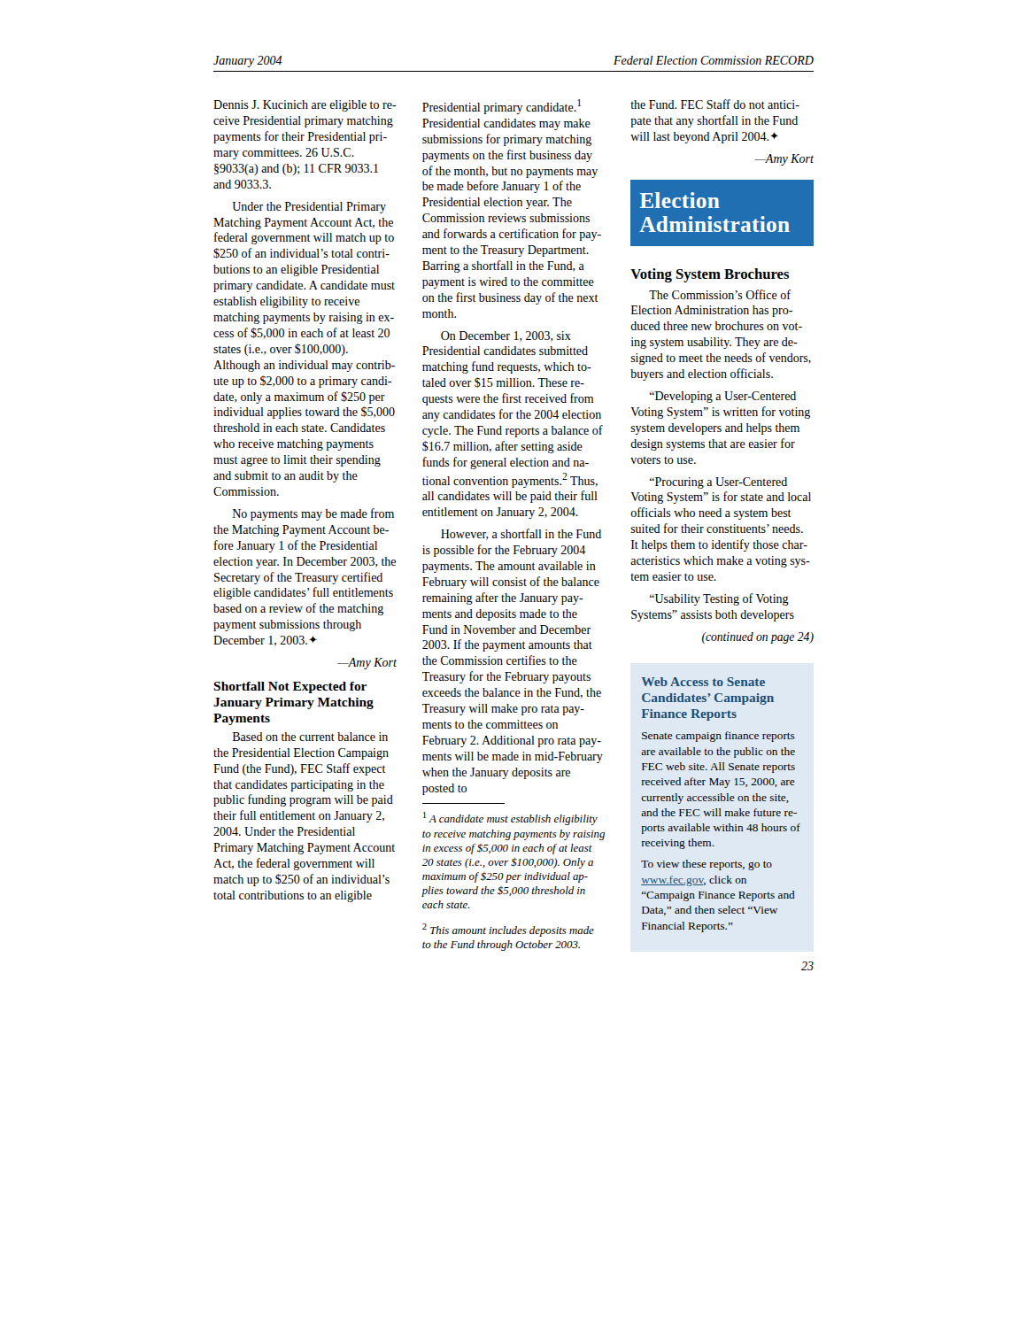January 2004 Federal Election Commission RECORD
Dennis J. Kucinich are eligible to receive Presidential primary matching payments for their Presidential primary committees. 26 U.S.C. §9033(a) and (b); 11 CFR 9033.1 and 9033.3.
Under the Presidential Primary Matching Payment Account Act, the federal government will match up to $250 of an individual’s total contributions to an eligible Presidential primary candidate. A candidate must establish eligibility to receive matching payments by raising in excess of $5,000 in each of at least 20 states (i.e., over $100,000). Although an individual may contribute up to $2,000 to a primary candidate, only a maximum of $250 per individual applies toward the $5,000 threshold in each state. Candidates who receive matching payments must agree to limit their spending and submit to an audit by the Commission.
No payments may be made from the Matching Payment Account before January 1 of the Presidential election year. In December 2003, the Secretary of the Treasury certified eligible candidates’ full entitlements based on a review of the matching payment submissions through December 1, 2003.✦
—Amy Kort
Shortfall Not Expected for January Primary Matching Payments
Based on the current balance in the Presidential Election Campaign Fund (the Fund), FEC Staff expect that candidates participating in the public funding program will be paid their full entitlement on January 2, 2004. Under the Presidential Primary Matching Payment Account Act, the federal government will match up to $250 of an individual’s total contributions to an eligible
Presidential primary candidate.1 Presidential candidates may make submissions for primary matching payments on the first business day of the month, but no payments may be made before January 1 of the Presidential election year. The Commission reviews submissions and forwards a certification for payment to the Treasury Department. Barring a shortfall in the Fund, a payment is wired to the committee on the first business day of the next month.
On December 1, 2003, six Presidential candidates submitted matching fund requests, which totaled over $15 million. These requests were the first received from any candidates for the 2004 election cycle. The Fund reports a balance of $16.7 million, after setting aside funds for general election and national convention payments.2 Thus, all candidates will be paid their full entitlement on January 2, 2004.
However, a shortfall in the Fund is possible for the February 2004 payments. The amount available in February will consist of the balance remaining after the January payments and deposits made to the Fund in November and December 2003. If the payment amounts that the Commission certifies to the Treasury for the February payouts exceeds the balance in the Fund, the Treasury will make pro rata payments to the committees on February 2. Additional pro rata payments will be made in mid-February when the January deposits are posted to
1 A candidate must establish eligibility to receive matching payments by raising in excess of $5,000 in each of at least 20 states (i.e., over $100,000). Only a maximum of $250 per individual applies toward the $5,000 threshold in each state.
2 This amount includes deposits made to the Fund through October 2003.
the Fund. FEC Staff do not anticipate that any shortfall in the Fund will last beyond April 2004.✦
—Amy Kort
ElectionAdministration
Voting System Brochures
The Commission’s Office of Election Administration has produced three new brochures on voting system usability. They are designed to meet the needs of vendors, buyers and election officials.
“Developing a User-Centered Voting System” is written for voting system developers and helps them design systems that are easier for voters to use.
“Procuring a User-Centered Voting System” is for state and local officials who need a system best suited for their constituents’ needs. It helps them to identify those characteristics which make a voting system easier to use.
“Usability Testing of Voting Systems” assists both developers
(continued on page 24)
Web Access to Senate Candidates’ Campaign Finance Reports
Senate campaign finance reports are available to the public on the FEC web site. All Senate reports received after May 15, 2000, are currently accessible on the site, and the FEC will make future reports available within 48 hours of receiving them.
To view these reports, go to www.fec.gov, click on “Campaign Finance Reports and Data,” and then select “View Financial Reports.”
23